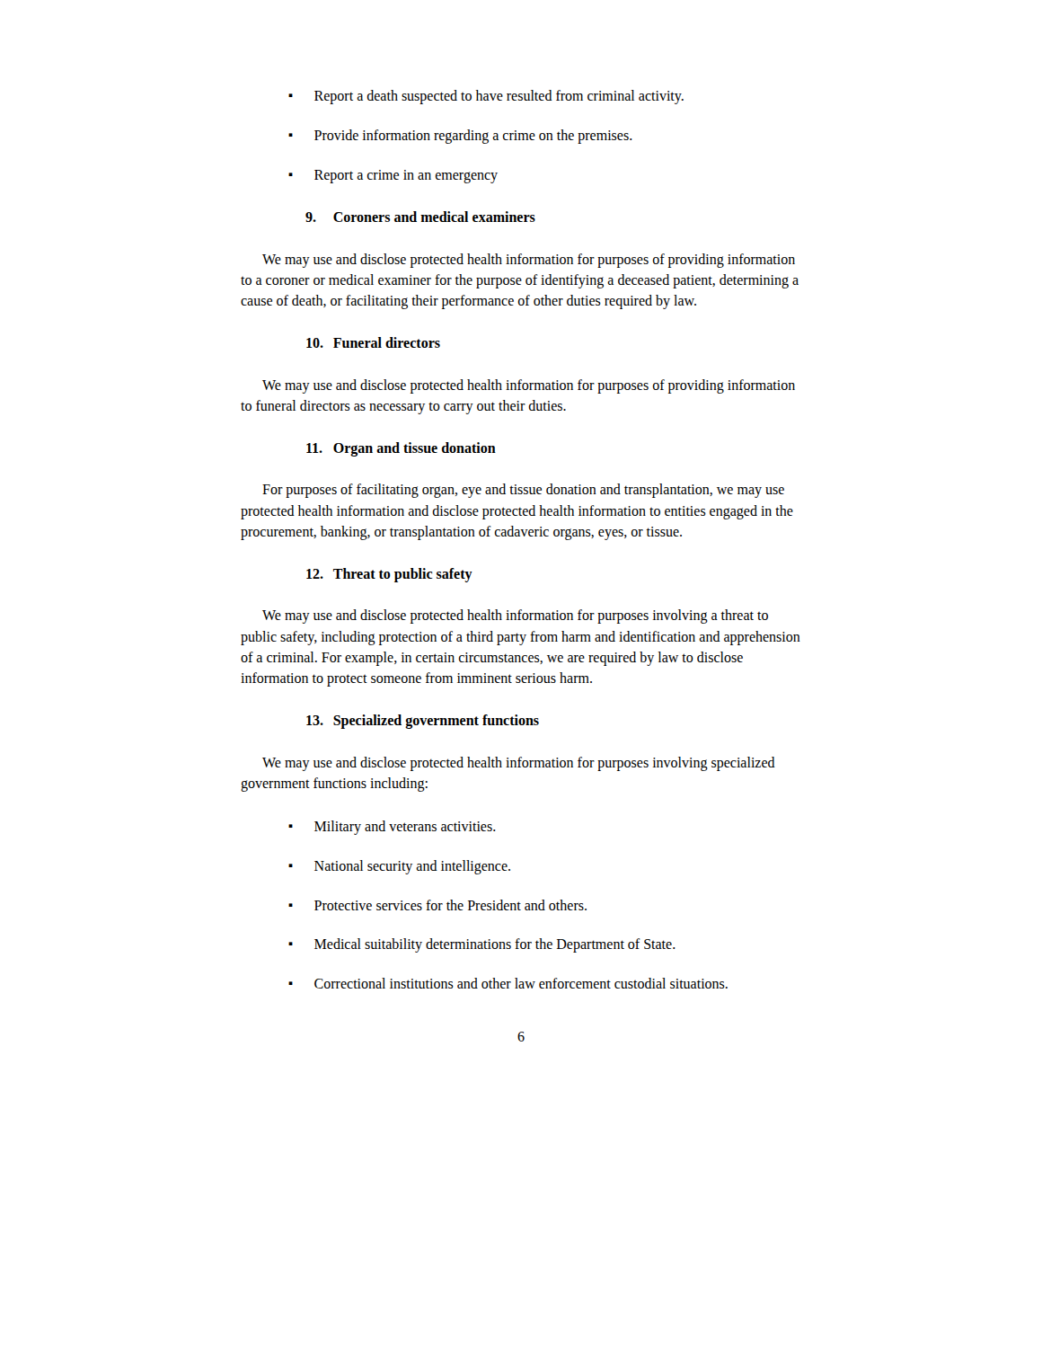Report a death suspected to have resulted from criminal activity.
Provide information regarding a crime on the premises.
Report a crime in an emergency
9. Coroners and medical examiners
We may use and disclose protected health information for purposes of providing information to a coroner or medical examiner for the purpose of identifying a deceased patient, determining a cause of death, or facilitating their performance of other duties required by law.
10. Funeral directors
We may use and disclose protected health information for purposes of providing information to funeral directors as necessary to carry out their duties.
11. Organ and tissue donation
For purposes of facilitating organ, eye and tissue donation and transplantation, we may use protected health information and disclose protected health information to entities engaged in the procurement, banking, or transplantation of cadaveric organs, eyes, or tissue.
12. Threat to public safety
We may use and disclose protected health information for purposes involving a threat to public safety, including protection of a third party from harm and identification and apprehension of a criminal. For example, in certain circumstances, we are required by law to disclose information to protect someone from imminent serious harm.
13. Specialized government functions
We may use and disclose protected health information for purposes involving specialized government functions including:
Military and veterans activities.
National security and intelligence.
Protective services for the President and others.
Medical suitability determinations for the Department of State.
Correctional institutions and other law enforcement custodial situations.
6